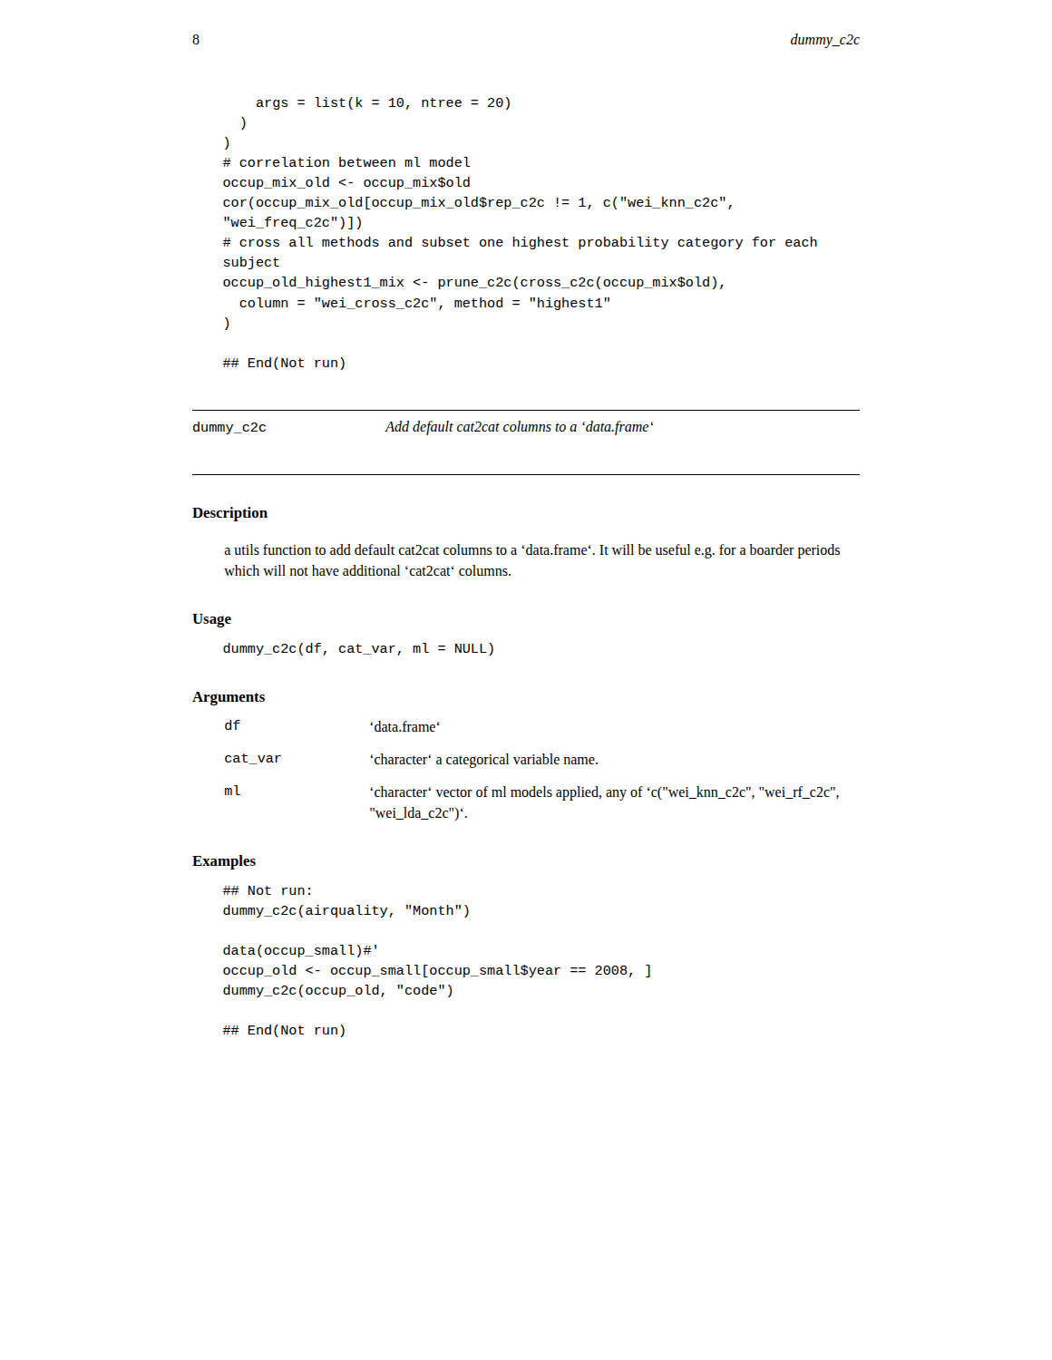8 dummy_c2c
    args = list(k = 10, ntree = 20)
  )
)
# correlation between ml model
occup_mix_old <- occup_mix$old
cor(occup_mix_old[occup_mix_old$rep_c2c != 1, c("wei_knn_c2c", "wei_freq_c2c")])
# cross all methods and subset one highest probability category for each subject
occup_old_highest1_mix <- prune_c2c(cross_c2c(occup_mix$old),
  column = "wei_cross_c2c", method = "highest1"
)

## End(Not run)
dummy_c2c Add default cat2cat columns to a ‘data.frame‘
Description
a utils function to add default cat2cat columns to a ‘data.frame‘. It will be useful e.g. for a boarder periods which will not have additional ‘cat2cat‘ columns.
Usage
dummy_c2c(df, cat_var, ml = NULL)
Arguments
df
‘data.frame‘
cat_var
‘character‘ a categorical variable name.
ml
‘character‘ vector of ml models applied, any of ‘c("wei_knn_c2c", "wei_rf_c2c", "wei_lda_c2c")‘.
Examples
## Not run:
dummy_c2c(airquality, "Month")

data(occup_small)#'
occup_old <- occup_small[occup_small$year == 2008, ]
dummy_c2c(occup_old, "code")

## End(Not run)